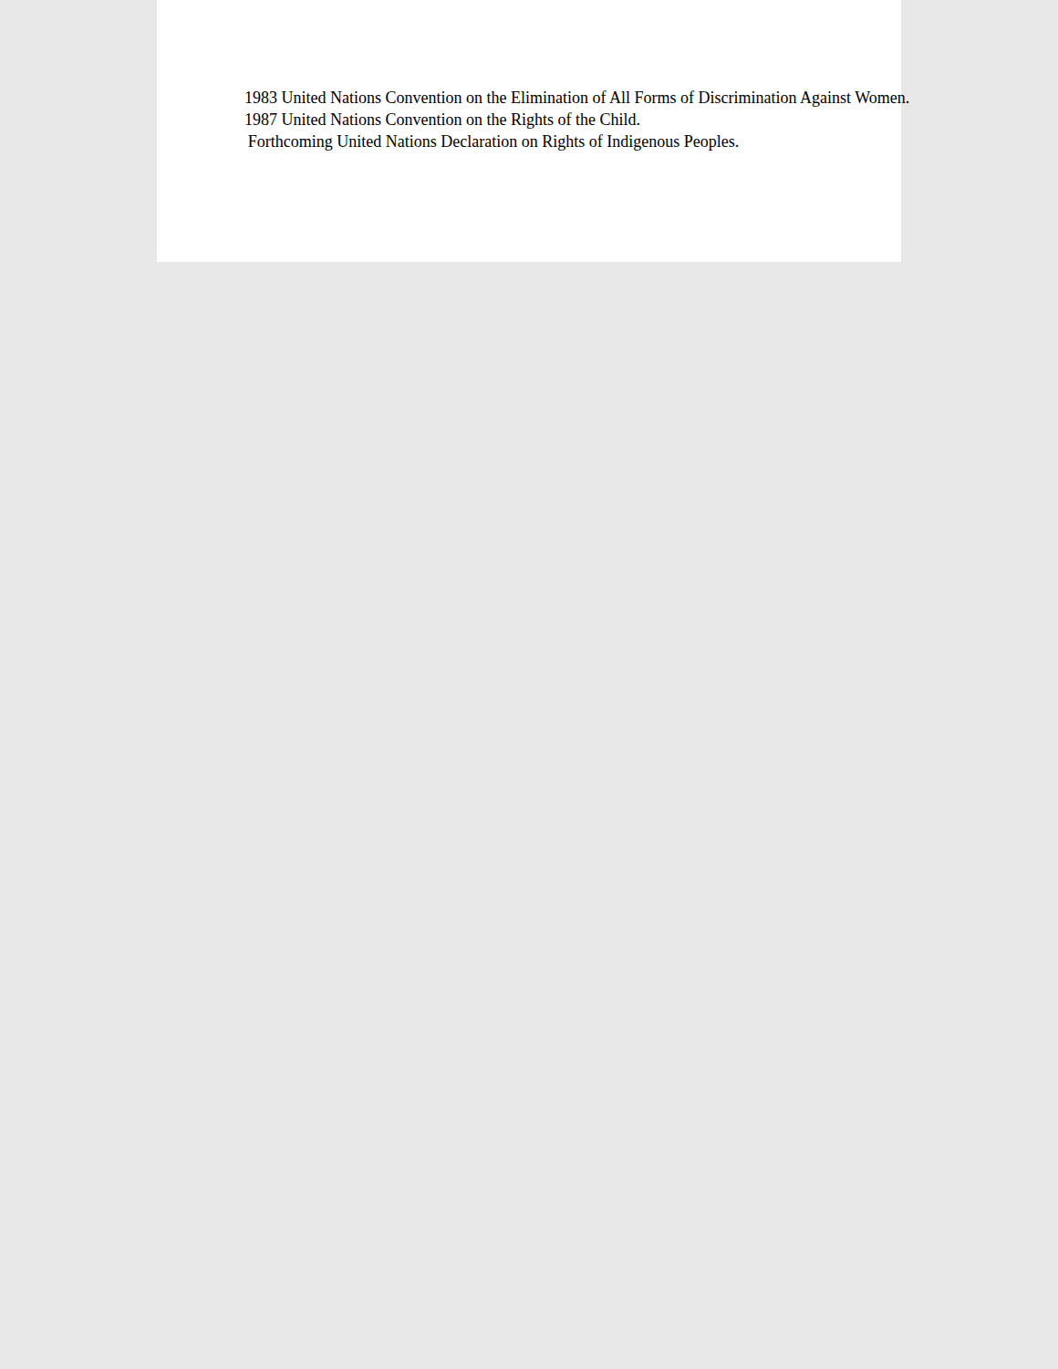1983 United Nations Convention on the Elimination of All Forms of Discrimination Against Women.
1987 United Nations Convention on the Rights of the Child.
Forthcoming United Nations Declaration on Rights of Indigenous Peoples.